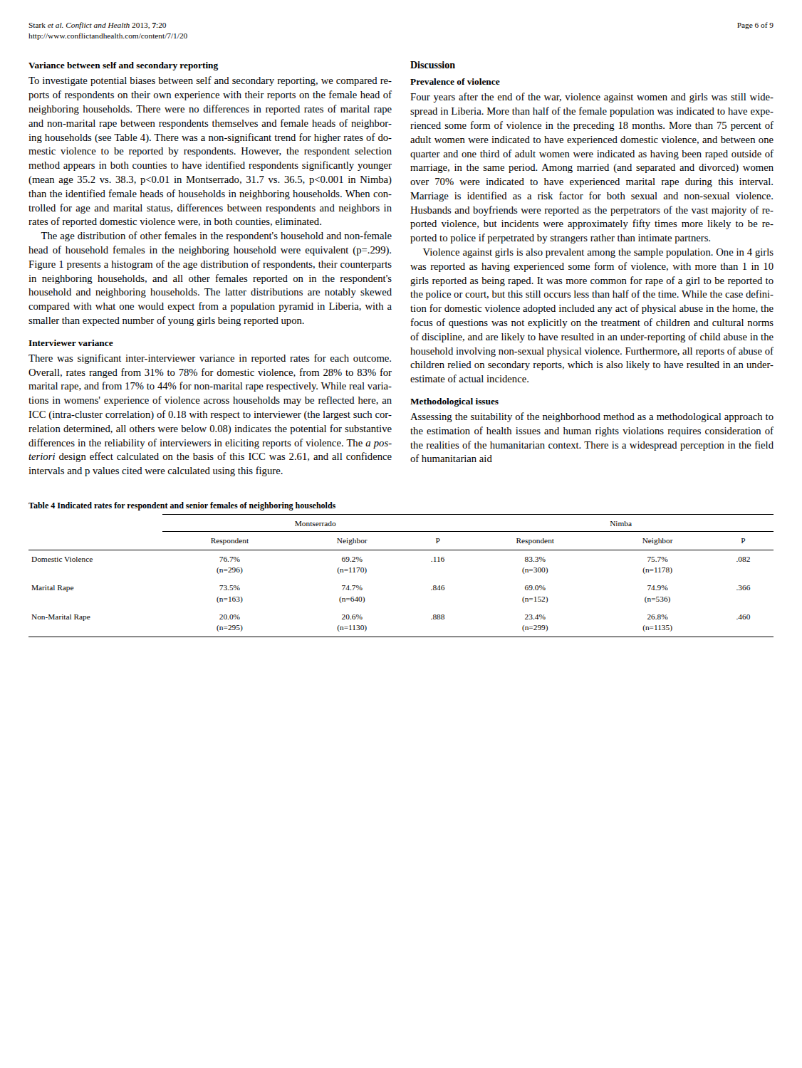Stark et al. Conflict and Health 2013, 7:20
http://www.conflictandhealth.com/content/7/1/20
Page 6 of 9
Variance between self and secondary reporting
To investigate potential biases between self and secondary reporting, we compared reports of respondents on their own experience with their reports on the female head of neighboring households. There were no differences in reported rates of marital rape and non-marital rape between respondents themselves and female heads of neighboring households (see Table 4). There was a non-significant trend for higher rates of domestic violence to be reported by respondents. However, the respondent selection method appears in both counties to have identified respondents significantly younger (mean age 35.2 vs. 38.3, p<0.01 in Montserrado, 31.7 vs. 36.5, p<0.001 in Nimba) than the identified female heads of households in neighboring households. When controlled for age and marital status, differences between respondents and neighbors in rates of reported domestic violence were, in both counties, eliminated.
The age distribution of other females in the respondent's household and non-female head of household females in the neighboring household were equivalent (p=.299). Figure 1 presents a histogram of the age distribution of respondents, their counterparts in neighboring households, and all other females reported on in the respondent's household and neighboring households. The latter distributions are notably skewed compared with what one would expect from a population pyramid in Liberia, with a smaller than expected number of young girls being reported upon.
Interviewer variance
There was significant inter-interviewer variance in reported rates for each outcome. Overall, rates ranged from 31% to 78% for domestic violence, from 28% to 83% for marital rape, and from 17% to 44% for non-marital rape respectively. While real variations in womens' experience of violence across households may be reflected here, an ICC (intra-cluster correlation) of 0.18 with respect to interviewer (the largest such correlation determined, all others were below 0.08) indicates the potential for substantive differences in the reliability of interviewers in eliciting reports of violence. The a posteriori design effect calculated on the basis of this ICC was 2.61, and all confidence intervals and p values cited were calculated using this figure.
Discussion
Prevalence of violence
Four years after the end of the war, violence against women and girls was still widespread in Liberia. More than half of the female population was indicated to have experienced some form of violence in the preceding 18 months. More than 75 percent of adult women were indicated to have experienced domestic violence, and between one quarter and one third of adult women were indicated as having been raped outside of marriage, in the same period. Among married (and separated and divorced) women over 70% were indicated to have experienced marital rape during this interval. Marriage is identified as a risk factor for both sexual and non-sexual violence. Husbands and boyfriends were reported as the perpetrators of the vast majority of reported violence, but incidents were approximately fifty times more likely to be reported to police if perpetrated by strangers rather than intimate partners.
Violence against girls is also prevalent among the sample population. One in 4 girls was reported as having experienced some form of violence, with more than 1 in 10 girls reported as being raped. It was more common for rape of a girl to be reported to the police or court, but this still occurs less than half of the time. While the case definition for domestic violence adopted included any act of physical abuse in the home, the focus of questions was not explicitly on the treatment of children and cultural norms of discipline, and are likely to have resulted in an under-reporting of child abuse in the household involving non-sexual physical violence. Furthermore, all reports of abuse of children relied on secondary reports, which is also likely to have resulted in an under-estimate of actual incidence.
Methodological issues
Assessing the suitability of the neighborhood method as a methodological approach to the estimation of health issues and human rights violations requires consideration of the realities of the humanitarian context. There is a widespread perception in the field of humanitarian aid
Table 4 Indicated rates for respondent and senior females of neighboring households
| | Montserrado | Nimba |
| --- | --- | --- |
| | Respondent | Neighbor | P | Respondent | Neighbor | P |
| Domestic Violence | 76.7% (n=296) | 69.2% (n=1170) | .116 | 83.3% (n=300) | 75.7% (n=1178) | .082 |
| Marital Rape | 73.5% (n=163) | 74.7% (n=640) | .846 | 69.0% (n=152) | 74.9% (n=536) | .366 |
| Non-Marital Rape | 20.0% (n=295) | 20.6% (n=1130) | .888 | 23.4% (n=299) | 26.8% (n=1135) | .460 |